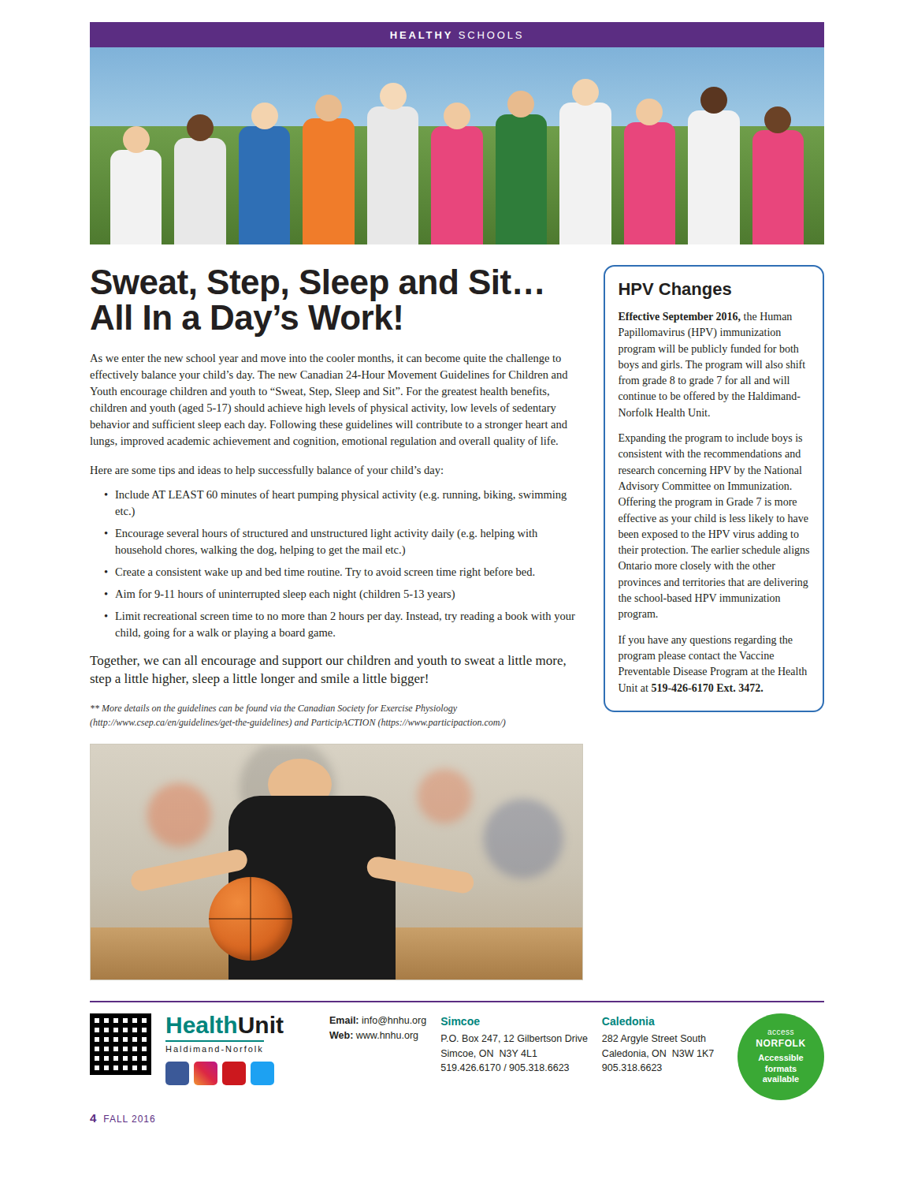HEALTHY SCHOOLS
Sweat, Step, Sleep and Sit…
All In a Day’s Work!
As we enter the new school year and move into the cooler months, it can become quite the challenge to effectively balance your child’s day. The new Canadian 24-Hour Movement Guidelines for Children and Youth encourage children and youth to “Sweat, Step, Sleep and Sit”. For the greatest health benefits, children and youth (aged 5-17) should achieve high levels of physical activity, low levels of sedentary behavior and sufficient sleep each day. Following these guidelines will contribute to a stronger heart and lungs, improved academic achievement and cognition, emotional regulation and overall quality of life.
Here are some tips and ideas to help successfully balance of your child’s day:
Include AT LEAST 60 minutes of heart pumping physical activity (e.g. running, biking, swimming etc.)
Encourage several hours of structured and unstructured light activity daily (e.g. helping with household chores, walking the dog, helping to get the mail etc.)
Create a consistent wake up and bed time routine. Try to avoid screen time right before bed.
Aim for 9-11 hours of uninterrupted sleep each night (children 5-13 years)
Limit recreational screen time to no more than 2 hours per day. Instead, try reading a book with your child, going for a walk or playing a board game.
Together, we can all encourage and support our children and youth to sweat a little more, step a little higher, sleep a little longer and smile a little bigger!
** More details on the guidelines can be found via the Canadian Society for Exercise Physiology (http://www.csep.ca/en/guidelines/get-the-guidelines) and ParticipACTION (https://www.participaction.com/)
HPV Changes
Effective September 2016, the Human Papillomavirus (HPV) immunization program will be publicly funded for both boys and girls. The program will also shift from grade 8 to grade 7 for all and will continue to be offered by the Haldimand-Norfolk Health Unit.
Expanding the program to include boys is consistent with the recommendations and research concerning HPV by the National Advisory Committee on Immunization. Offering the program in Grade 7 is more effective as your child is less likely to have been exposed to the HPV virus adding to their protection. The earlier schedule aligns Ontario more closely with the other provinces and territories that are delivering the school-based HPV immunization program.
If you have any questions regarding the program please contact the Vaccine Preventable Disease Program at the Health Unit at 519-426-6170 Ext. 3472.
HealthUnit
Haldimand-Norfolk
Email: info@hnhu.org
Web: www.hnhu.org
Simcoe
P.O. Box 247, 12 Gilbertson Drive
Simcoe, ON N3Y 4L1
519.426.6170 / 905.318.6623
Caledonia
282 Argyle Street South
Caledonia, ON N3W 1K7
905.318.6623
access
NORFOLK
Accessible
formats
available
4 FALL 2016